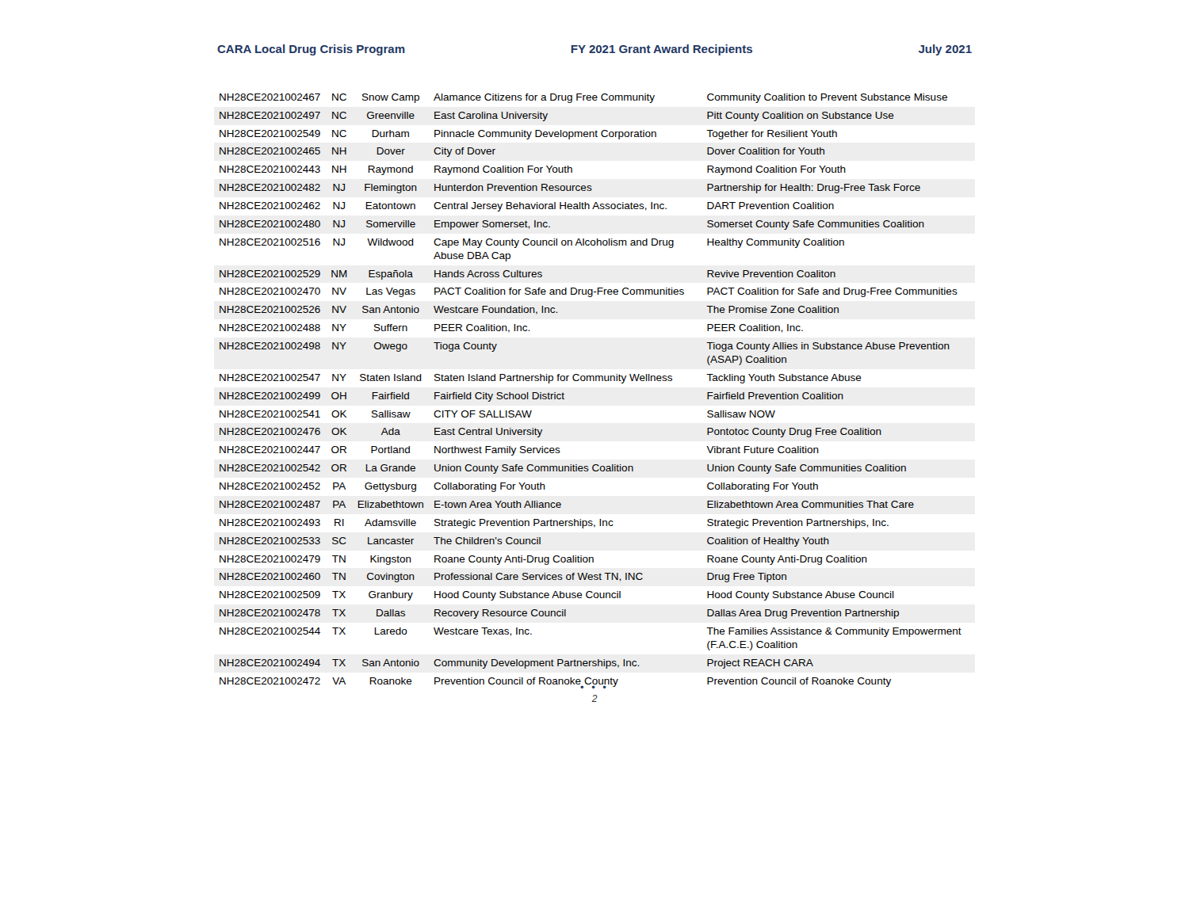CARA Local Drug Crisis Program
FY 2021 Grant Award Recipients
July 2021
| NH28CE2021002467 | NC | Snow Camp | Alamance Citizens for a Drug Free Community | Community Coalition to Prevent Substance Misuse |
| NH28CE2021002497 | NC | Greenville | East Carolina University | Pitt County Coalition on Substance Use |
| NH28CE2021002549 | NC | Durham | Pinnacle Community Development Corporation | Together for Resilient Youth |
| NH28CE2021002465 | NH | Dover | City of Dover | Dover Coalition for Youth |
| NH28CE2021002443 | NH | Raymond | Raymond Coalition For Youth | Raymond Coalition For Youth |
| NH28CE2021002482 | NJ | Flemington | Hunterdon Prevention Resources | Partnership for Health: Drug-Free Task Force |
| NH28CE2021002462 | NJ | Eatontown | Central Jersey Behavioral Health Associates, Inc. | DART Prevention Coalition |
| NH28CE2021002480 | NJ | Somerville | Empower Somerset, Inc. | Somerset County Safe Communities Coalition |
| NH28CE2021002516 | NJ | Wildwood | Cape May County Council on Alcoholism and Drug Abuse DBA Cap | Healthy Community Coalition |
| NH28CE2021002529 | NM | Española | Hands Across Cultures | Revive Prevention Coaliton |
| NH28CE2021002470 | NV | Las Vegas | PACT Coalition for Safe and Drug-Free Communities | PACT Coalition for Safe and Drug-Free Communities |
| NH28CE2021002526 | NV | San Antonio | Westcare Foundation, Inc. | The Promise Zone Coalition |
| NH28CE2021002488 | NY | Suffern | PEER Coalition, Inc. | PEER Coalition, Inc. |
| NH28CE2021002498 | NY | Owego | Tioga County | Tioga County Allies in Substance Abuse Prevention (ASAP) Coalition |
| NH28CE2021002547 | NY | Staten Island | Staten Island Partnership for Community Wellness | Tackling Youth Substance Abuse |
| NH28CE2021002499 | OH | Fairfield | Fairfield City School District | Fairfield Prevention Coalition |
| NH28CE2021002541 | OK | Sallisaw | CITY OF SALLISAW | Sallisaw NOW |
| NH28CE2021002476 | OK | Ada | East Central University | Pontotoc County Drug Free Coalition |
| NH28CE2021002447 | OR | Portland | Northwest Family Services | Vibrant Future Coalition |
| NH28CE2021002542 | OR | La Grande | Union County Safe Communities Coalition | Union County Safe Communities Coalition |
| NH28CE2021002452 | PA | Gettysburg | Collaborating For Youth | Collaborating For Youth |
| NH28CE2021002487 | PA | Elizabethtown | E-town Area Youth Alliance | Elizabethtown Area Communities That Care |
| NH28CE2021002493 | RI | Adamsville | Strategic Prevention Partnerships, Inc | Strategic Prevention Partnerships, Inc. |
| NH28CE2021002533 | SC | Lancaster | The Children's Council | Coalition of Healthy Youth |
| NH28CE2021002479 | TN | Kingston | Roane County Anti-Drug Coalition | Roane County Anti-Drug Coalition |
| NH28CE2021002460 | TN | Covington | Professional Care Services of West TN, INC | Drug Free Tipton |
| NH28CE2021002509 | TX | Granbury | Hood County Substance Abuse Council | Hood County Substance Abuse Council |
| NH28CE2021002478 | TX | Dallas | Recovery Resource Council | Dallas Area Drug Prevention Partnership |
| NH28CE2021002544 | TX | Laredo | Westcare Texas, Inc. | The Families Assistance & Community Empowerment (F.A.C.E.) Coalition |
| NH28CE2021002494 | TX | San Antonio | Community Development Partnerships, Inc. | Project REACH CARA |
| NH28CE2021002472 | VA | Roanoke | Prevention Council of Roanoke County | Prevention Council of Roanoke County |
• • •
2